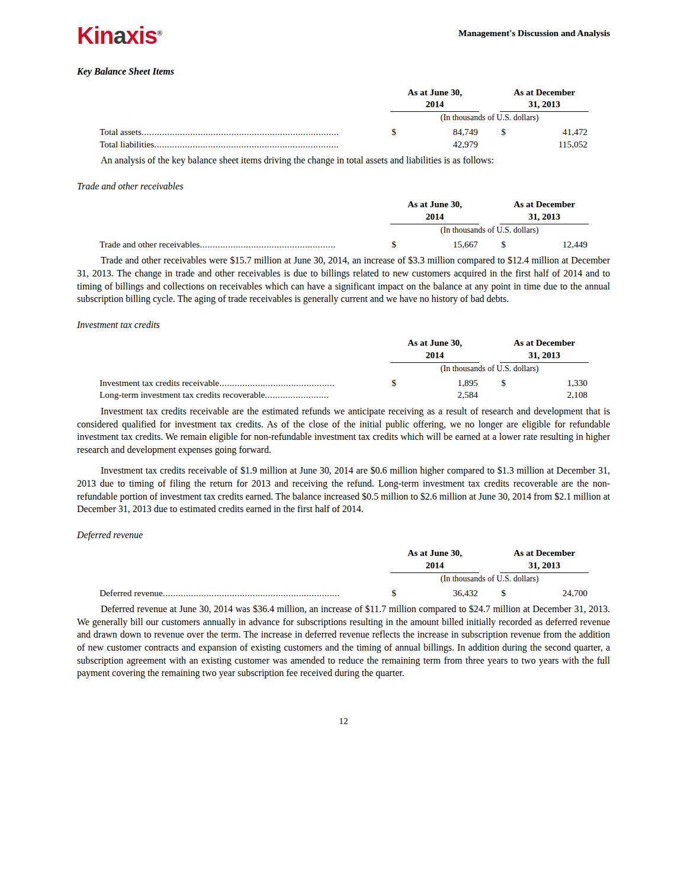Kin axis®
Management's Discussion and Analysis
Key Balance Sheet Items
| | | As at June 30, 2014 | | As at December 31, 2013 |
| | | (In thousands of U.S. dollars) |
| Total assets ............................................................................. | | $ | 84,749 | | $ | 41,472 |
| Total liabilities ........................................................................ | | | 42,979 | | | 115,052 |
An analysis of the key balance sheet items driving the change in total assets and liabilities is as follows:
Trade and other receivables
| | | As at June 30, 2014 | | As at December 31, 2013 |
| | | (In thousands of U.S. dollars) |
| Trade and other receivables ..................................................... | | $ | 15,667 | | $ | 12,449 |
Trade and other receivables were $15.7 million at June 30, 2014, an increase of $3.3 million compared to $12.4 million at December 31, 2013. The change in trade and other receivables is due to billings related to new customers acquired in the first half of 2014 and to timing of billings and collections on receivables which can have a significant impact on the balance at any point in time due to the annual subscription billing cycle. The aging of trade receivables is generally current and we have no history of bad debts.
Investment tax credits
| | | As at June 30, 2014 | | As at December 31, 2013 |
| | | (In thousands of U.S. dollars) |
| Investment tax credits receivable ............................................. | | $ | 1,895 | | $ | 1,330 |
| Long-term investment tax credits recoverable ......................... | | | 2,584 | | | 2,108 |
Investment tax credits receivable are the estimated refunds we anticipate receiving as a result of research and development that is considered qualified for investment tax credits. As of the close of the initial public offering, we no longer are eligible for refundable investment tax credits. We remain eligible for non-refundable investment tax credits which will be earned at a lower rate resulting in higher research and development expenses going forward.
Investment tax credits receivable of $1.9 million at June 30, 2014 are $0.6 million higher compared to $1.3 million at December 31, 2013 due to timing of filing the return for 2013 and receiving the refund. Long-term investment tax credits recoverable are the non-refundable portion of investment tax credits earned. The balance increased $0.5 million to $2.6 million at June 30, 2014 from $2.1 million at December 31, 2013 due to estimated credits earned in the first half of 2014.
Deferred revenue
| | | As at June 30, 2014 | | As at December 31, 2013 |
| | | (In thousands of U.S. dollars) |
| Deferred revenue ..................................................................... | | $ | 36,432 | | $ | 24,700 |
Deferred revenue at June 30, 2014 was $36.4 million, an increase of $11.7 million compared to $24.7 million at December 31, 2013. We generally bill our customers annually in advance for subscriptions resulting in the amount billed initially recorded as deferred revenue and drawn down to revenue over the term. The increase in deferred revenue reflects the increase in subscription revenue from the addition of new customer contracts and expansion of existing customers and the timing of annual billings. In addition during the second quarter, a subscription agreement with an existing customer was amended to reduce the remaining term from three years to two years with the full payment covering the remaining two year subscription fee received during the quarter.
12